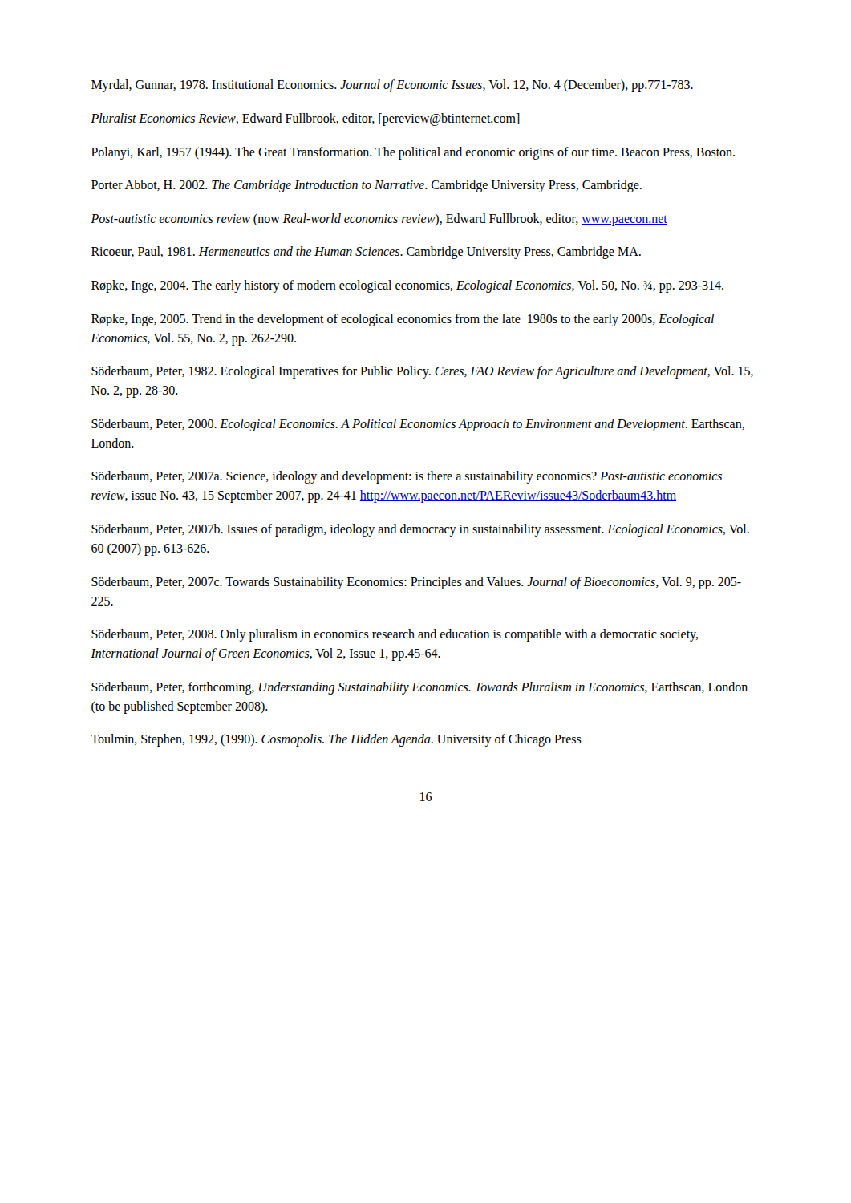Myrdal, Gunnar, 1978. Institutional Economics. Journal of Economic Issues, Vol. 12, No. 4 (December), pp.771-783.
Pluralist Economics Review, Edward Fullbrook, editor, [pereview@btinternet.com]
Polanyi, Karl, 1957 (1944). The Great Transformation. The political and economic origins of our time. Beacon Press, Boston.
Porter Abbot, H. 2002. The Cambridge Introduction to Narrative. Cambridge University Press, Cambridge.
Post-autistic economics review (now Real-world economics review), Edward Fullbrook, editor, www.paecon.net
Ricoeur, Paul, 1981. Hermeneutics and the Human Sciences. Cambridge University Press, Cambridge MA.
Røpke, Inge, 2004. The early history of modern ecological economics, Ecological Economics, Vol. 50, No. ¾, pp. 293-314.
Røpke, Inge, 2005. Trend in the development of ecological economics from the late 1980s to the early 2000s, Ecological Economics, Vol. 55, No. 2, pp. 262-290.
Söderbaum, Peter, 1982. Ecological Imperatives for Public Policy. Ceres, FAO Review for Agriculture and Development, Vol. 15, No. 2, pp. 28-30.
Söderbaum, Peter, 2000. Ecological Economics. A Political Economics Approach to Environment and Development. Earthscan, London.
Söderbaum, Peter, 2007a. Science, ideology and development: is there a sustainability economics? Post-autistic economics review, issue No. 43, 15 September 2007, pp. 24-41 http://www.paecon.net/PAEReviw/issue43/Soderbaum43.htm
Söderbaum, Peter, 2007b. Issues of paradigm, ideology and democracy in sustainability assessment. Ecological Economics, Vol. 60 (2007) pp. 613-626.
Söderbaum, Peter, 2007c. Towards Sustainability Economics: Principles and Values. Journal of Bioeconomics, Vol. 9, pp. 205-225.
Söderbaum, Peter, 2008. Only pluralism in economics research and education is compatible with a democratic society, International Journal of Green Economics, Vol 2, Issue 1, pp.45-64.
Söderbaum, Peter, forthcoming, Understanding Sustainability Economics. Towards Pluralism in Economics, Earthscan, London (to be published September 2008).
Toulmin, Stephen, 1992, (1990). Cosmopolis. The Hidden Agenda. University of Chicago Press
16